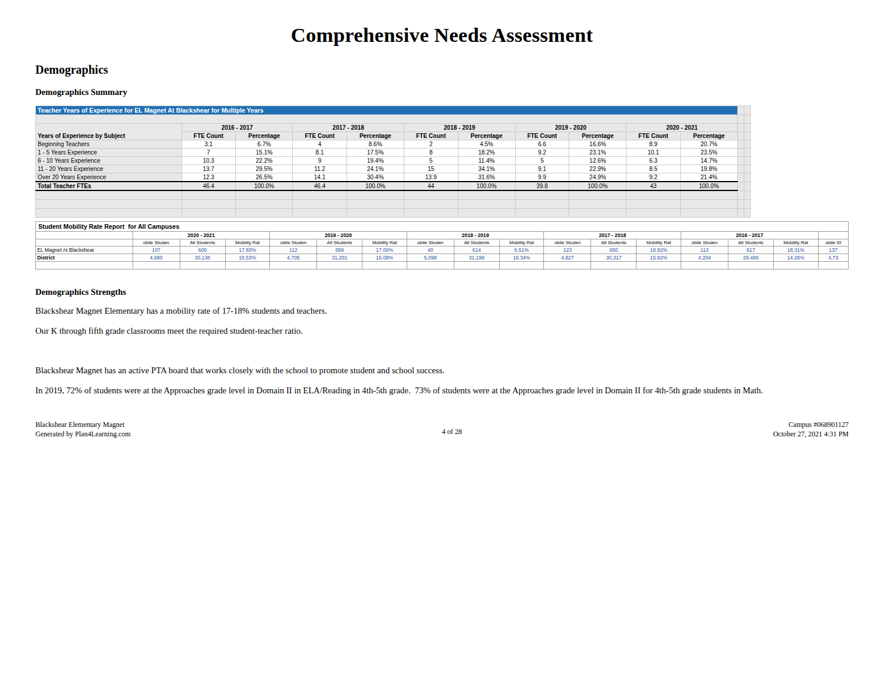Comprehensive Needs Assessment
Demographics
Demographics Summary
| Teacher Years of Experience for EL Magnet At Blackshear for Multiple Years | | |
| Years of Experience by Subject | 2016 - 2017 | 2017 - 2018 | 2018 - 2019 | 2019 - 2020 | 2020 - 2021 | | |
| FTE Count | Percentage | FTE Count | Percentage | FTE Count | Percentage | FTE Count | Percentage | FTE Count | Percentage | | |
| Beginning Teachers | 3.1 | 6.7% | 4 | 8.6% | 2 | 4.5% | 6.6 | 16.6% | 8.9 | 20.7% | | |
| 1 - 5 Years Experience | 7 | 15.1% | 8.1 | 17.5% | 8 | 18.2% | 9.2 | 23.1% | 10.1 | 23.5% | | |
| 6 - 10 Years Experience | 10.3 | 22.2% | 9 | 19.4% | 5 | 11.4% | 5 | 12.6% | 6.3 | 14.7% | | |
| 11 - 20 Years Experience | 13.7 | 29.5% | 11.2 | 24.1% | 15 | 34.1% | 9.1 | 22.9% | 8.5 | 19.8% | | |
| Over 20 Years Experience | 12.3 | 26.5% | 14.1 | 30.4% | 13.9 | 31.6% | 9.9 | 24.9% | 9.2 | 21.4% | | |
| Total Teacher FTEs | 46.4 | 100.0% | 46.4 | 100.0% | 44 | 100.0% | 39.8 | 100.0% | 43 | 100.0% | | |
Student Mobility Rate Report for All Campuses
| | 2020 - 2021 | 2019 - 2020 | 2018 - 2019 | 2017 - 2018 | 2016 - 2017 | |
| | obile Studen | All Students | Mobility Rat | obile Studen | All Students | Mobility Rat | obile Studen | All Students | Mobility Rat | obile Studen | All Students | Mobility Rat | obile Studen | All Students | Mobility Rat | obile St |
| EL Magnet At Blackshear | 107 | 600 | 17.83% | 112 | 659 | 17.00% | 40 | 614 | 6.51% | 123 | 650 | 18.92% | 113 | 617 | 18.31% | 137 |
| District | 4,680 | 30,136 | 15.53% | 4,705 | 31,201 | 15.08% | 5,098 | 31,199 | 16.34% | 4,827 | 30,317 | 15.92% | 4,204 | 29,486 | 14.26% | 4,73 |
Demographics Strengths
Blackshear Magnet Elementary has a mobility rate of 17-18% students and teachers.
Our K through fifth grade classrooms meet the required student-teacher ratio.
Blackshear Magnet has an active PTA board that works closely with the school to promote student and school success.
In 2019, 72% of students were at the Approaches grade level in Domain II in ELA/Reading in 4th-5th grade. 73% of students were at the Approaches grade level in Domain II for 4th-5th grade students in Math.
Blackshear Elementary Magnet
Generated by Plan4Learning.com
4 of 28
Campus #068901127
October 27, 2021 4:31 PM